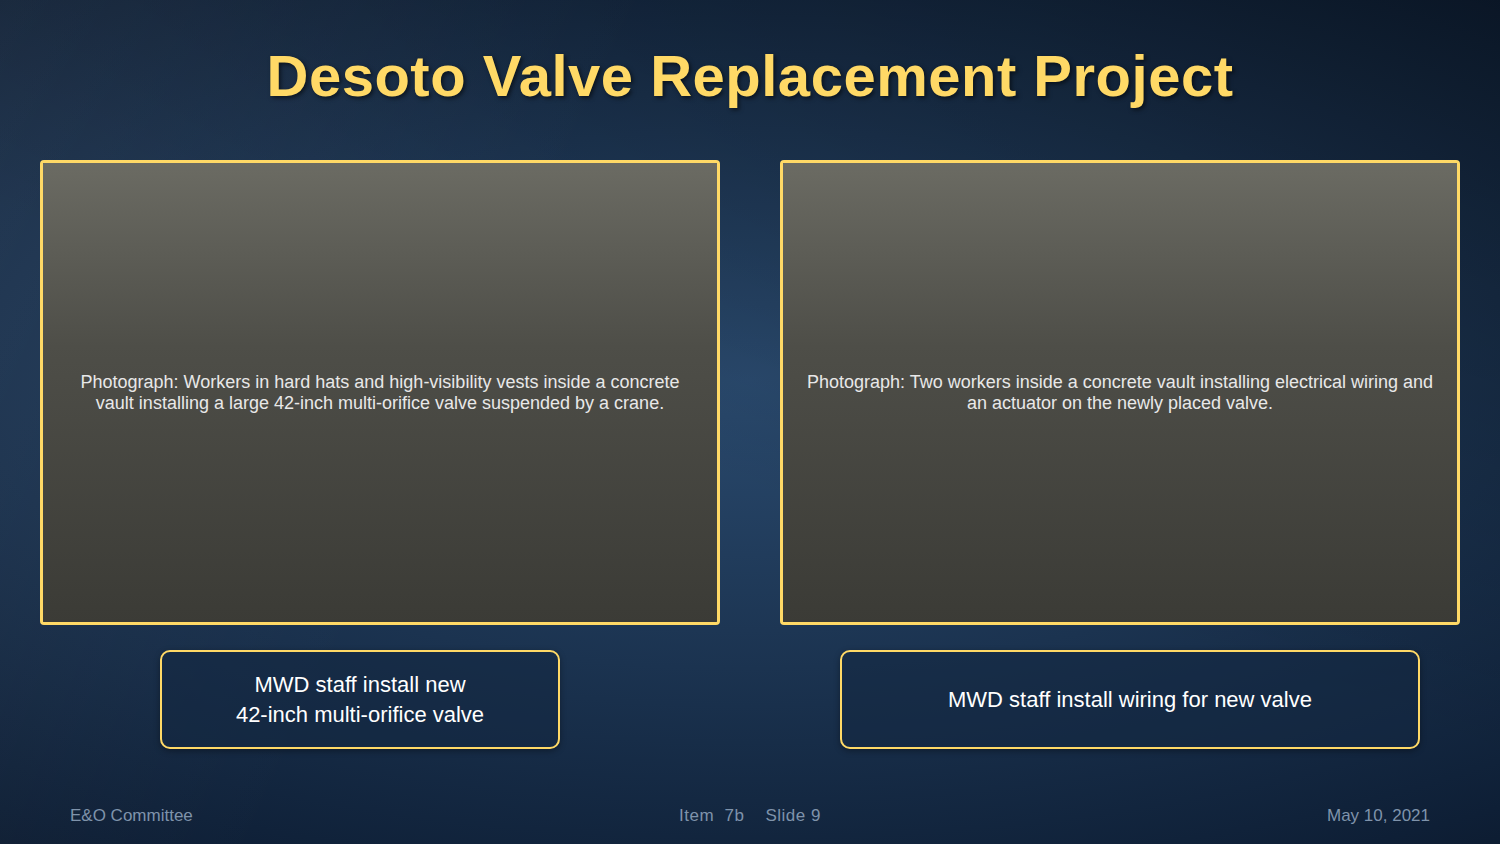Desoto Valve Replacement Project
Photograph: Workers in hard hats and high-visibility vests inside a concrete vault installing a large 42-inch multi-orifice valve suspended by a crane.
Photograph: Two workers inside a concrete vault installing electrical wiring and an actuator on the newly placed valve.
MWD staff install new
42-inch multi-orifice valve
MWD staff install wiring for new valve
E&O Committee
Item 7b Slide 9
May 10, 2021